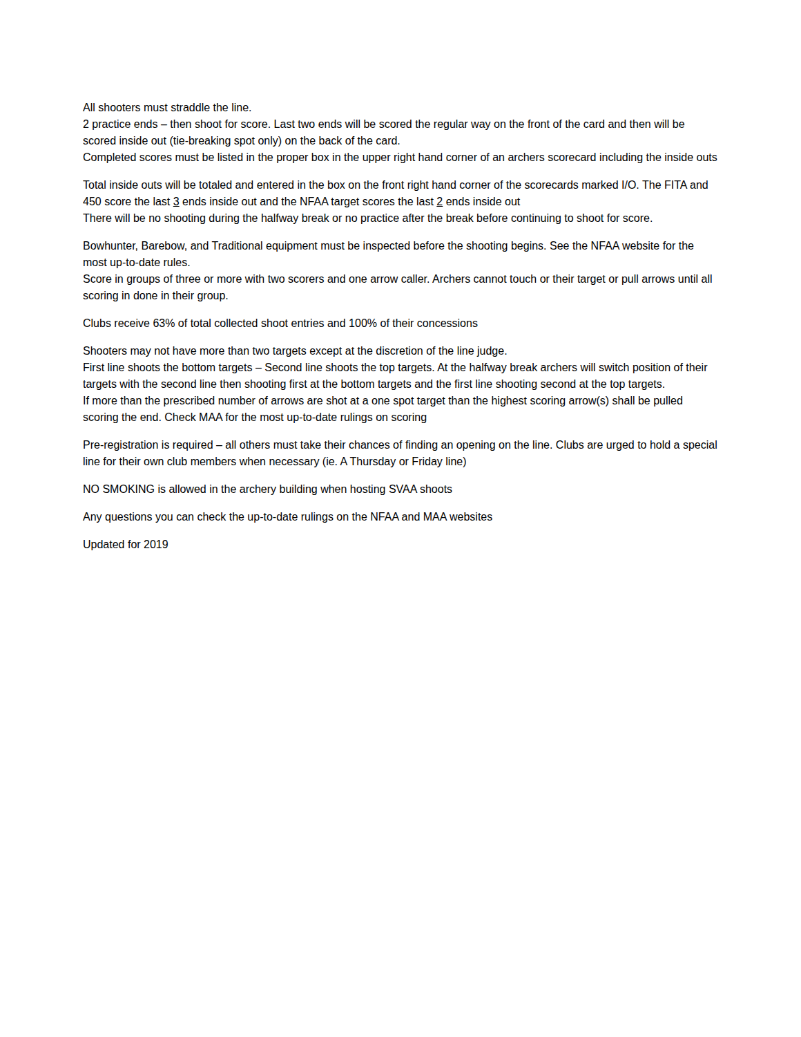All shooters must straddle the line.
2 practice ends – then shoot for score. Last two ends will be scored the regular way on the front of the card and then will be scored inside out (tie-breaking spot only) on the back of the card.
Completed scores must be listed in the proper box in the upper right hand corner of an archers scorecard including the inside outs
Total inside outs will be totaled and entered in the box on the front right hand corner of the scorecards marked I/O. The FITA and 450 score the last 3 ends inside out and the NFAA target scores the last 2 ends inside out
There will be no shooting during the halfway break or no practice after the break before continuing to shoot for score.
Bowhunter, Barebow, and Traditional equipment must be inspected before the shooting begins. See the NFAA website for the most up-to-date rules.
Score in groups of three or more with two scorers and one arrow caller. Archers cannot touch or their target or pull arrows until all scoring in done in their group.
Clubs receive 63% of total collected shoot entries and 100% of their concessions
Shooters may not have more than two targets except at the discretion of the line judge.
First line shoots the bottom targets – Second line shoots the top targets. At the halfway break archers will switch position of their targets with the second line then shooting first at the bottom targets and the first line shooting second at the top targets.
If more than the prescribed number of arrows are shot at a one spot target than the highest scoring arrow(s) shall be pulled scoring the end. Check MAA for the most up-to-date rulings on scoring
Pre-registration is required – all others must take their chances of finding an opening on the line. Clubs are urged to hold a special line for their own club members when necessary (ie. A Thursday or Friday line)
NO SMOKING is allowed in the archery building when hosting SVAA shoots
Any questions you can check the up-to-date rulings on the NFAA and MAA websites
Updated for 2019